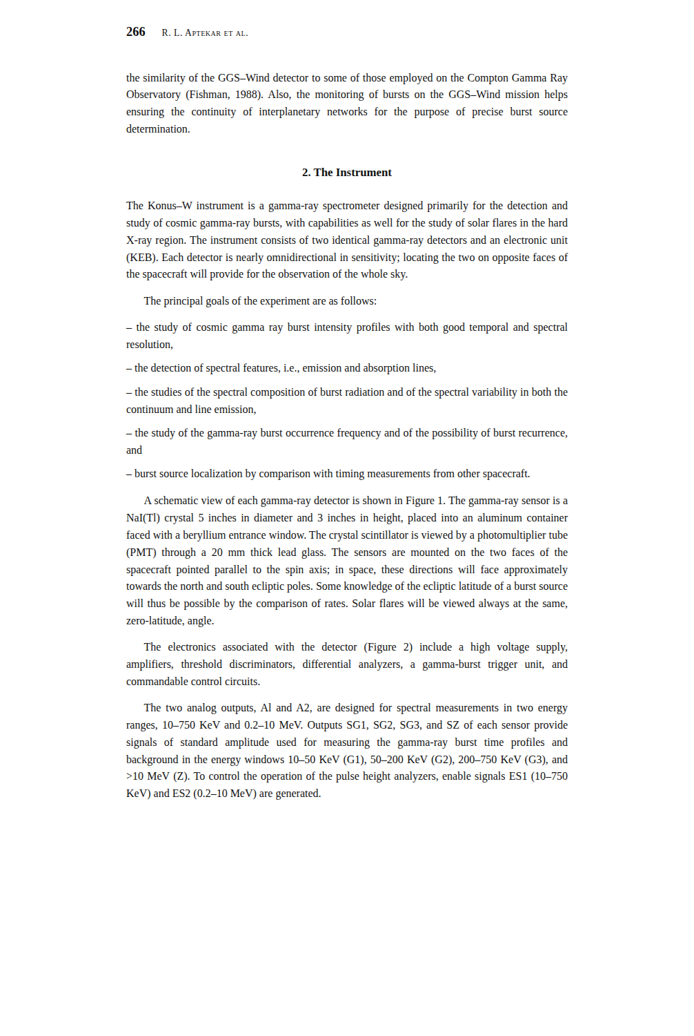266 R. L. Aptekar et al.
the similarity of the GGS–Wind detector to some of those employed on the Compton Gamma Ray Observatory (Fishman, 1988). Also, the monitoring of bursts on the GGS–Wind mission helps ensuring the continuity of interplanetary networks for the purpose of precise burst source determination.
2. The Instrument
The Konus–W instrument is a gamma-ray spectrometer designed primarily for the detection and study of cosmic gamma-ray bursts, with capabilities as well for the study of solar flares in the hard X-ray region. The instrument consists of two identical gamma-ray detectors and an electronic unit (KEB). Each detector is nearly omnidirectional in sensitivity; locating the two on opposite faces of the spacecraft will provide for the observation of the whole sky.
The principal goals of the experiment are as follows:
the study of cosmic gamma ray burst intensity profiles with both good temporal and spectral resolution,
the detection of spectral features, i.e., emission and absorption lines,
the studies of the spectral composition of burst radiation and of the spectral variability in both the continuum and line emission,
the study of the gamma-ray burst occurrence frequency and of the possibility of burst recurrence, and
burst source localization by comparison with timing measurements from other spacecraft.
A schematic view of each gamma-ray detector is shown in Figure 1. The gamma-ray sensor is a NaI(Tl) crystal 5 inches in diameter and 3 inches in height, placed into an aluminum container faced with a beryllium entrance window. The crystal scintillator is viewed by a photomultiplier tube (PMT) through a 20 mm thick lead glass. The sensors are mounted on the two faces of the spacecraft pointed parallel to the spin axis; in space, these directions will face approximately towards the north and south ecliptic poles. Some knowledge of the ecliptic latitude of a burst source will thus be possible by the comparison of rates. Solar flares will be viewed always at the same, zero-latitude, angle.
The electronics associated with the detector (Figure 2) include a high voltage supply, amplifiers, threshold discriminators, differential analyzers, a gamma-burst trigger unit, and commandable control circuits.
The two analog outputs, Al and A2, are designed for spectral measurements in two energy ranges, 10–750 KeV and 0.2–10 MeV. Outputs SG1, SG2, SG3, and SZ of each sensor provide signals of standard amplitude used for measuring the gamma-ray burst time profiles and background in the energy windows 10–50 KeV (G1), 50–200 KeV (G2), 200–750 KeV (G3), and >10 MeV (Z). To control the operation of the pulse height analyzers, enable signals ES1 (10–750 KeV) and ES2 (0.2–10 MeV) are generated.